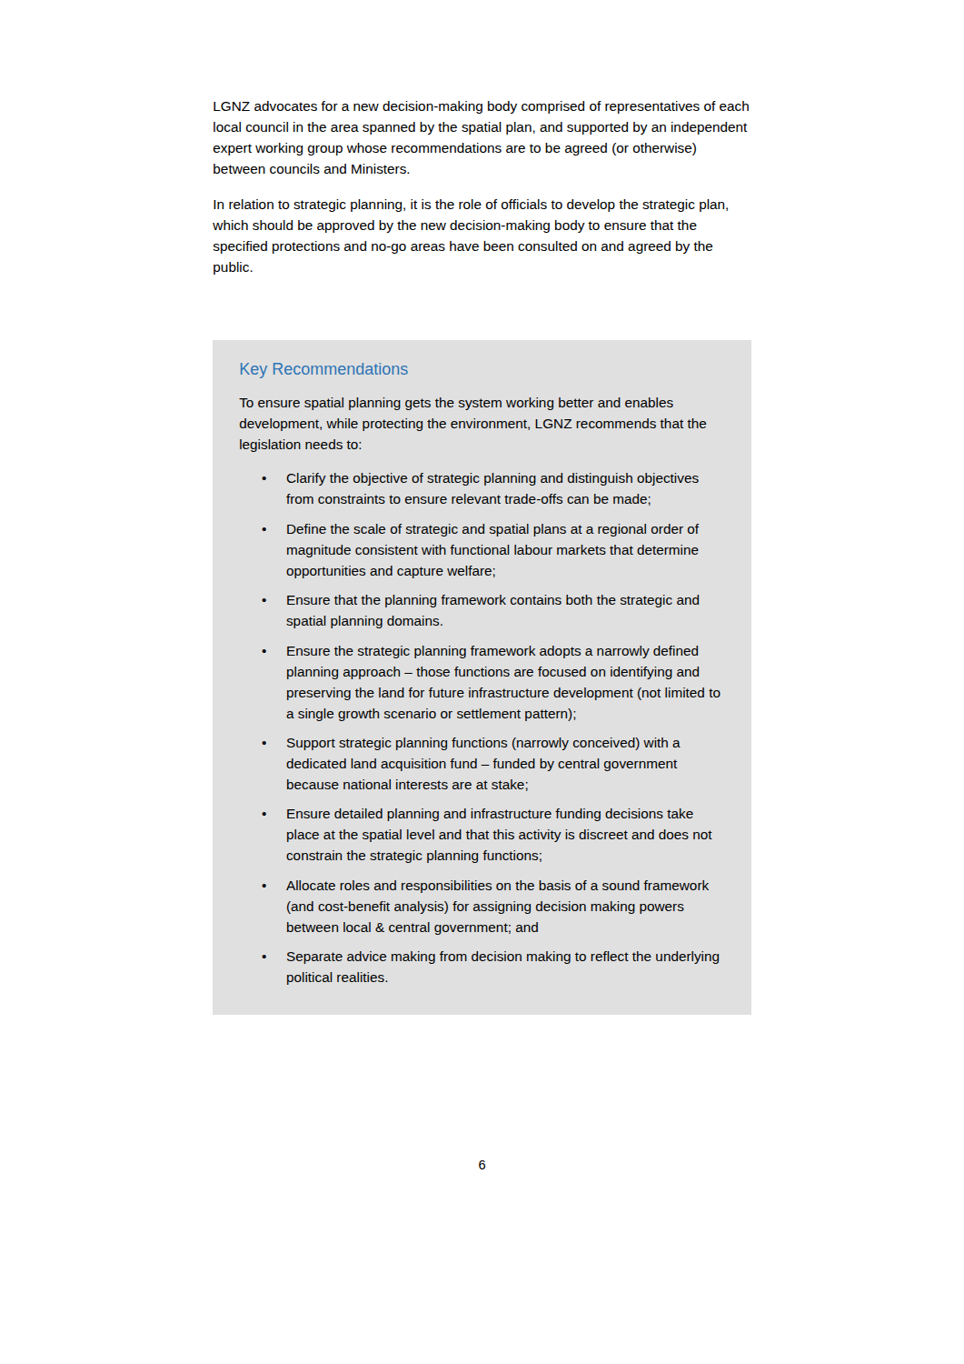LGNZ advocates for a new decision-making body comprised of representatives of each local council in the area spanned by the spatial plan, and supported by an independent expert working group whose recommendations are to be agreed (or otherwise) between councils and Ministers.
In relation to strategic planning, it is the role of officials to develop the strategic plan, which should be approved by the new decision-making body to ensure that the specified protections and no-go areas have been consulted on and agreed by the public.
Key Recommendations
To ensure spatial planning gets the system working better and enables development, while protecting the environment, LGNZ recommends that the legislation needs to:
Clarify the objective of strategic planning and distinguish objectives from constraints to ensure relevant trade-offs can be made;
Define the scale of strategic and spatial plans at a regional order of magnitude consistent with functional labour markets that determine opportunities and capture welfare;
Ensure that the planning framework contains both the strategic and spatial planning domains.
Ensure the strategic planning framework adopts a narrowly defined planning approach – those functions are focused on identifying and preserving the land for future infrastructure development (not limited to a single growth scenario or settlement pattern);
Support strategic planning functions (narrowly conceived) with a dedicated land acquisition fund – funded by central government because national interests are at stake;
Ensure detailed planning and infrastructure funding decisions take place at the spatial level and that this activity is discreet and does not constrain the strategic planning functions;
Allocate roles and responsibilities on the basis of a sound framework (and cost-benefit analysis) for assigning decision making powers between local & central government; and
Separate advice making from decision making to reflect the underlying political realities.
6